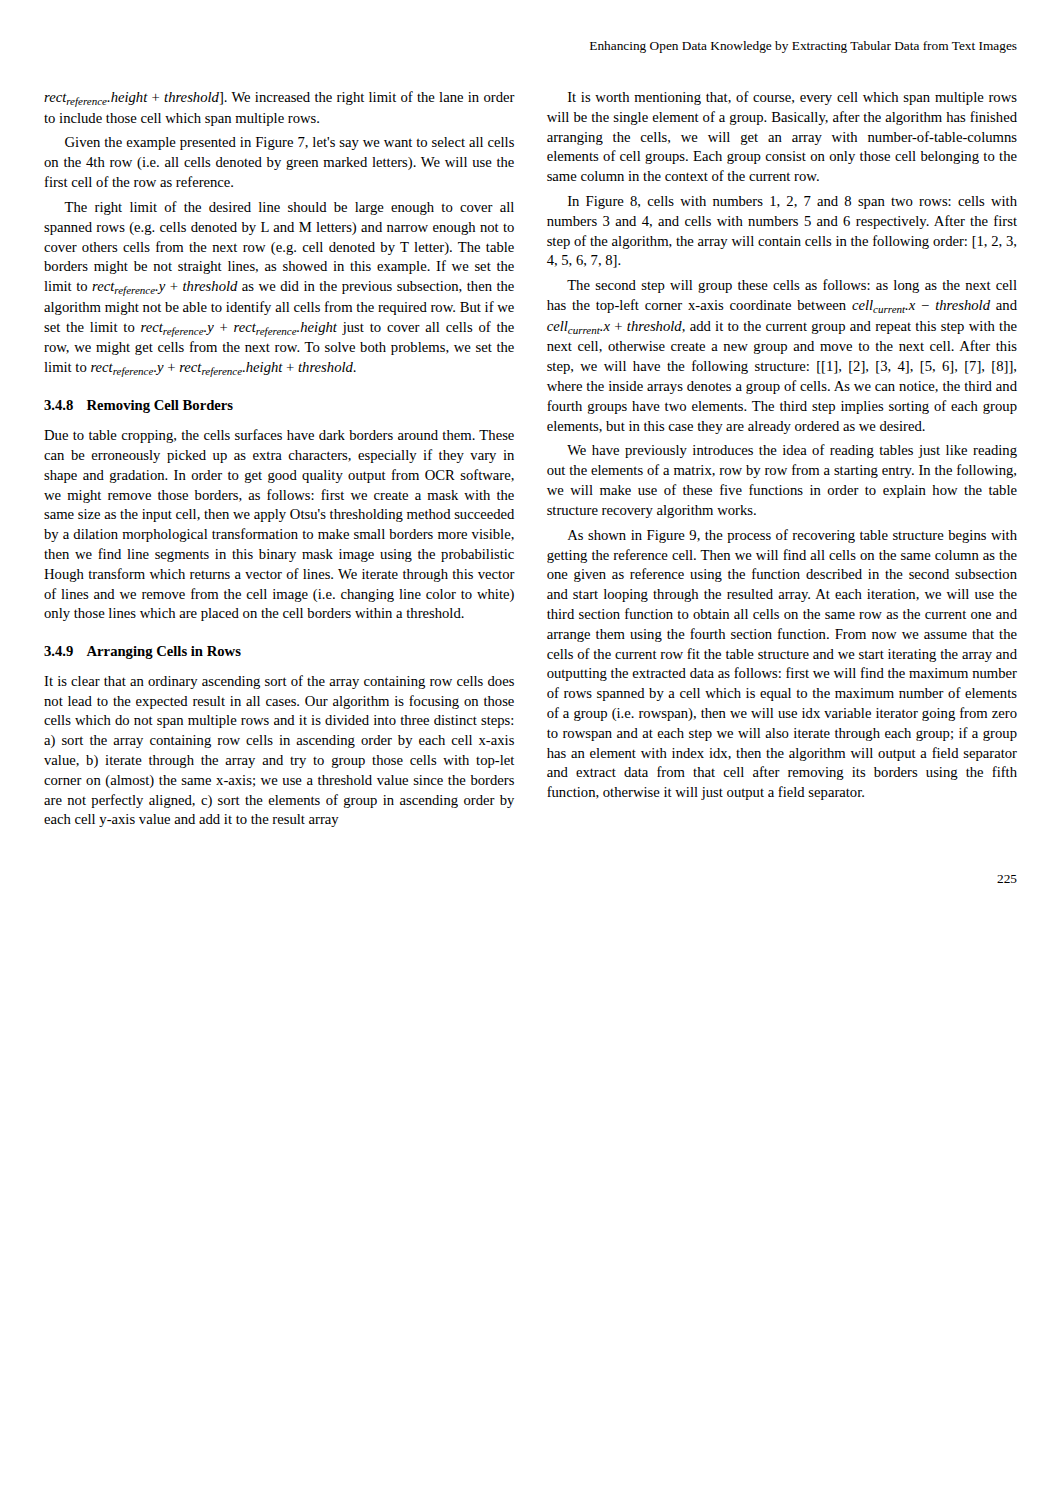Enhancing Open Data Knowledge by Extracting Tabular Data from Text Images
rectreference.height + threshold]. We increased the right limit of the lane in order to include those cell which span multiple rows.
Given the example presented in Figure 7, let's say we want to select all cells on the 4th row (i.e. all cells denoted by green marked letters). We will use the first cell of the row as reference.
The right limit of the desired line should be large enough to cover all spanned rows (e.g. cells denoted by L and M letters) and narrow enough not to cover others cells from the next row (e.g. cell denoted by T letter). The table borders might be not straight lines, as showed in this example. If we set the limit to rectreference.y + threshold as we did in the previous subsection, then the algorithm might not be able to identify all cells from the required row. But if we set the limit to rectreference.y + rectreference.height just to cover all cells of the row, we might get cells from the next row. To solve both problems, we set the limit to rectreference.y + rectreference.height + threshold.
3.4.8 Removing Cell Borders
Due to table cropping, the cells surfaces have dark borders around them. These can be erroneously picked up as extra characters, especially if they vary in shape and gradation. In order to get good quality output from OCR software, we might remove those borders, as follows: first we create a mask with the same size as the input cell, then we apply Otsu's thresholding method succeeded by a dilation morphological transformation to make small borders more visible, then we find line segments in this binary mask image using the probabilistic Hough transform which returns a vector of lines. We iterate through this vector of lines and we remove from the cell image (i.e. changing line color to white) only those lines which are placed on the cell borders within a threshold.
3.4.9 Arranging Cells in Rows
It is clear that an ordinary ascending sort of the array containing row cells does not lead to the expected result in all cases. Our algorithm is focusing on those cells which do not span multiple rows and it is divided into three distinct steps: a) sort the array containing row cells in ascending order by each cell x-axis value, b) iterate through the array and try to group those cells with top-let corner on (almost) the same x-axis; we use a threshold value since the borders are not perfectly aligned, c) sort the elements of group in ascending order by each cell y-axis value and add it to the result array
It is worth mentioning that, of course, every cell which span multiple rows will be the single element of a group. Basically, after the algorithm has finished arranging the cells, we will get an array with number-of-table-columns elements of cell groups. Each group consist on only those cell belonging to the same column in the context of the current row.
In Figure 8, cells with numbers 1, 2, 7 and 8 span two rows: cells with numbers 3 and 4, and cells with numbers 5 and 6 respectively. After the first step of the algorithm, the array will contain cells in the following order: [1, 2, 3, 4, 5, 6, 7, 8].
The second step will group these cells as follows: as long as the next cell has the top-left corner x-axis coordinate between cellcurrent.x − threshold and cellcurrent.x + threshold, add it to the current group and repeat this step with the next cell, otherwise create a new group and move to the next cell. After this step, we will have the following structure: [[1], [2], [3, 4], [5, 6], [7], [8]], where the inside arrays denotes a group of cells. As we can notice, the third and fourth groups have two elements. The third step implies sorting of each group elements, but in this case they are already ordered as we desired.
We have previously introduces the idea of reading tables just like reading out the elements of a matrix, row by row from a starting entry. In the following, we will make use of these five functions in order to explain how the table structure recovery algorithm works.
As shown in Figure 9, the process of recovering table structure begins with getting the reference cell. Then we will find all cells on the same column as the one given as reference using the function described in the second subsection and start looping through the resulted array. At each iteration, we will use the third section function to obtain all cells on the same row as the current one and arrange them using the fourth section function. From now we assume that the cells of the current row fit the table structure and we start iterating the array and outputting the extracted data as follows: first we will find the maximum number of rows spanned by a cell which is equal to the maximum number of elements of a group (i.e. rowspan), then we will use idx variable iterator going from zero to rowspan and at each step we will also iterate through each group; if a group has an element with index idx, then the algorithm will output a field separator and extract data from that cell after removing its borders using the fifth function, otherwise it will just output a field separator.
225